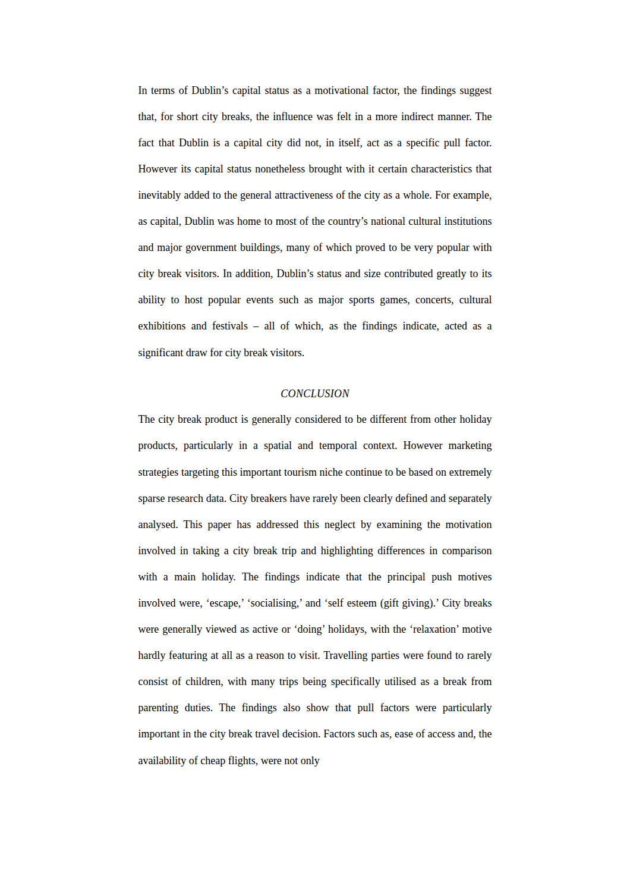In terms of Dublin’s capital status as a motivational factor, the findings suggest that, for short city breaks, the influence was felt in a more indirect manner. The fact that Dublin is a capital city did not, in itself, act as a specific pull factor. However its capital status nonetheless brought with it certain characteristics that inevitably added to the general attractiveness of the city as a whole. For example, as capital, Dublin was home to most of the country’s national cultural institutions and major government buildings, many of which proved to be very popular with city break visitors. In addition, Dublin’s status and size contributed greatly to its ability to host popular events such as major sports games, concerts, cultural exhibitions and festivals – all of which, as the findings indicate, acted as a significant draw for city break visitors.
CONCLUSION
The city break product is generally considered to be different from other holiday products, particularly in a spatial and temporal context. However marketing strategies targeting this important tourism niche continue to be based on extremely sparse research data. City breakers have rarely been clearly defined and separately analysed. This paper has addressed this neglect by examining the motivation involved in taking a city break trip and highlighting differences in comparison with a main holiday. The findings indicate that the principal push motives involved were, ‘escape,’ ‘socialising,’ and ‘self esteem (gift giving).’ City breaks were generally viewed as active or ‘doing’ holidays, with the ‘relaxation’ motive hardly featuring at all as a reason to visit. Travelling parties were found to rarely consist of children, with many trips being specifically utilised as a break from parenting duties. The findings also show that pull factors were particularly important in the city break travel decision. Factors such as, ease of access and, the availability of cheap flights, were not only